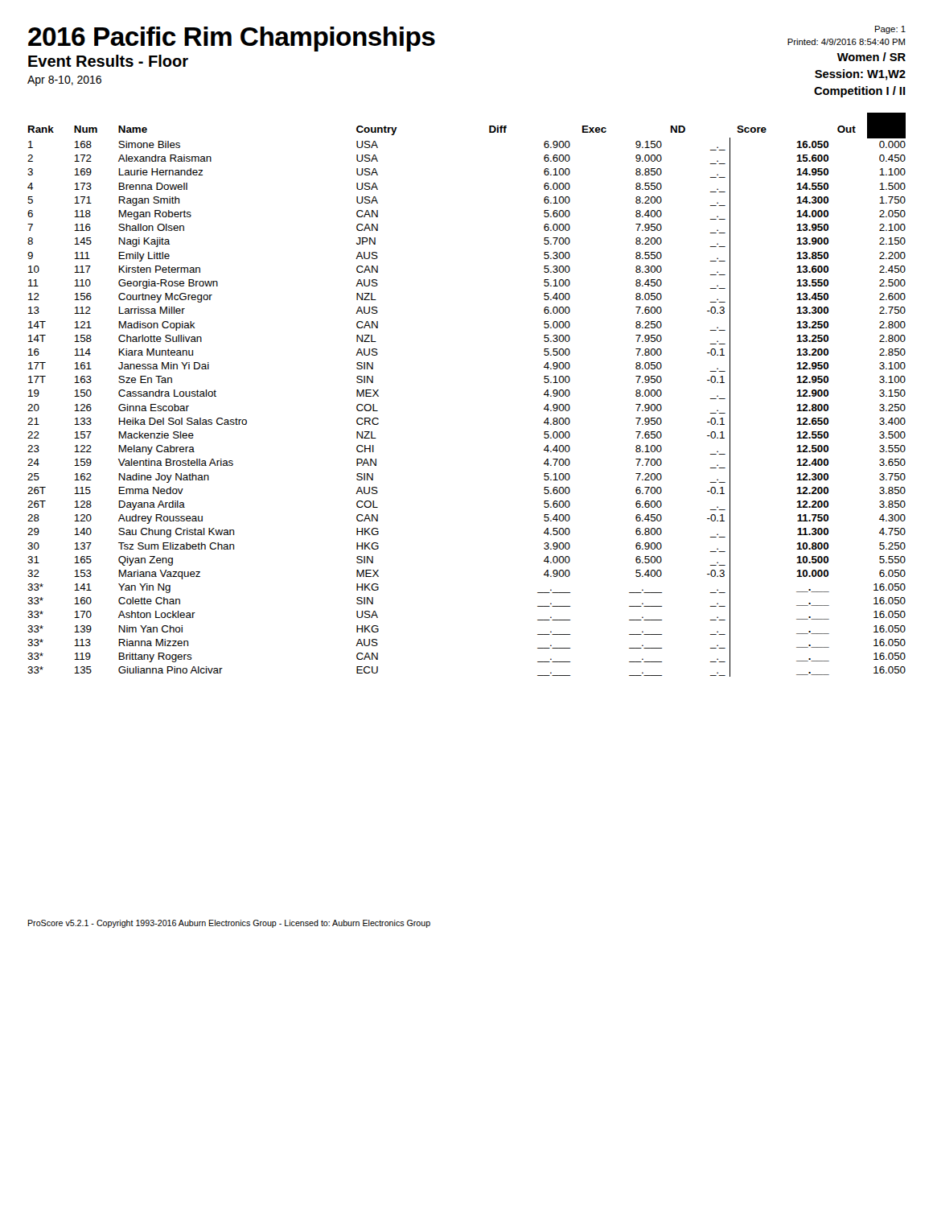Page: 1
Printed: 4/9/2016 8:54:40 PM
Women / SR
Session: W1,W2
Competition I / II
2016 Pacific Rim Championships
Event Results - Floor
Apr 8-10, 2016
| Rank | Num | Name | Country | Diff | Exec | ND | Score | Out |
| --- | --- | --- | --- | --- | --- | --- | --- | --- |
| 1 | 168 | Simone Biles | USA | 6.900 | 9.150 | _._ | 16.050 | 0.000 |
| 2 | 172 | Alexandra Raisman | USA | 6.600 | 9.000 | _._ | 15.600 | 0.450 |
| 3 | 169 | Laurie Hernandez | USA | 6.100 | 8.850 | _._ | 14.950 | 1.100 |
| 4 | 173 | Brenna Dowell | USA | 6.000 | 8.550 | _._ | 14.550 | 1.500 |
| 5 | 171 | Ragan Smith | USA | 6.100 | 8.200 | _._ | 14.300 | 1.750 |
| 6 | 118 | Megan Roberts | CAN | 5.600 | 8.400 | _._ | 14.000 | 2.050 |
| 7 | 116 | Shallon Olsen | CAN | 6.000 | 7.950 | _._ | 13.950 | 2.100 |
| 8 | 145 | Nagi Kajita | JPN | 5.700 | 8.200 | _._ | 13.900 | 2.150 |
| 9 | 111 | Emily Little | AUS | 5.300 | 8.550 | _._ | 13.850 | 2.200 |
| 10 | 117 | Kirsten Peterman | CAN | 5.300 | 8.300 | _._ | 13.600 | 2.450 |
| 11 | 110 | Georgia-Rose Brown | AUS | 5.100 | 8.450 | _._ | 13.550 | 2.500 |
| 12 | 156 | Courtney McGregor | NZL | 5.400 | 8.050 | _._ | 13.450 | 2.600 |
| 13 | 112 | Larrissa Miller | AUS | 6.000 | 7.600 | -0.3 | 13.300 | 2.750 |
| 14T | 121 | Madison Copiak | CAN | 5.000 | 8.250 | _._ | 13.250 | 2.800 |
| 14T | 158 | Charlotte Sullivan | NZL | 5.300 | 7.950 | _._ | 13.250 | 2.800 |
| 16 | 114 | Kiara Munteanu | AUS | 5.500 | 7.800 | -0.1 | 13.200 | 2.850 |
| 17T | 161 | Janessa Min Yi Dai | SIN | 4.900 | 8.050 | _._ | 12.950 | 3.100 |
| 17T | 163 | Sze En Tan | SIN | 5.100 | 7.950 | -0.1 | 12.950 | 3.100 |
| 19 | 150 | Cassandra Loustalot | MEX | 4.900 | 8.000 | _._ | 12.900 | 3.150 |
| 20 | 126 | Ginna Escobar | COL | 4.900 | 7.900 | _._ | 12.800 | 3.250 |
| 21 | 133 | Heika Del Sol Salas Castro | CRC | 4.800 | 7.950 | -0.1 | 12.650 | 3.400 |
| 22 | 157 | Mackenzie Slee | NZL | 5.000 | 7.650 | -0.1 | 12.550 | 3.500 |
| 23 | 122 | Melany Cabrera | CHI | 4.400 | 8.100 | _._ | 12.500 | 3.550 |
| 24 | 159 | Valentina Brostella Arias | PAN | 4.700 | 7.700 | _._ | 12.400 | 3.650 |
| 25 | 162 | Nadine Joy Nathan | SIN | 5.100 | 7.200 | _._ | 12.300 | 3.750 |
| 26T | 115 | Emma Nedov | AUS | 5.600 | 6.700 | -0.1 | 12.200 | 3.850 |
| 26T | 128 | Dayana Ardila | COL | 5.600 | 6.600 | _._ | 12.200 | 3.850 |
| 28 | 120 | Audrey Rousseau | CAN | 5.400 | 6.450 | -0.1 | 11.750 | 4.300 |
| 29 | 140 | Sau Chung Cristal Kwan | HKG | 4.500 | 6.800 | _._ | 11.300 | 4.750 |
| 30 | 137 | Tsz Sum Elizabeth Chan | HKG | 3.900 | 6.900 | _._ | 10.800 | 5.250 |
| 31 | 165 | Qiyan Zeng | SIN | 4.000 | 6.500 | _._ | 10.500 | 5.550 |
| 32 | 153 | Mariana Vazquez | MEX | 4.900 | 5.400 | -0.3 | 10.000 | 6.050 |
| 33* | 141 | Yan Yin Ng | HKG | __.___ | __.___ | _._ | __.___ | 16.050 |
| 33* | 160 | Colette Chan | SIN | __.___ | __.___ | _._ | __.___ | 16.050 |
| 33* | 170 | Ashton Locklear | USA | __.___ | __.___ | _._ | __.___ | 16.050 |
| 33* | 139 | Nim Yan Choi | HKG | __.___ | __.___ | _._ | __.___ | 16.050 |
| 33* | 113 | Rianna Mizzen | AUS | __.___ | __.___ | _._ | __.___ | 16.050 |
| 33* | 119 | Brittany Rogers | CAN | __.___ | __.___ | _._ | __.___ | 16.050 |
| 33* | 135 | Giulianna Pino Alcivar | ECU | __.___ | __.___ | _._ | __.___ | 16.050 |
ProScore v5.2.1 - Copyright 1993-2016 Auburn Electronics Group - Licensed to: Auburn Electronics Group